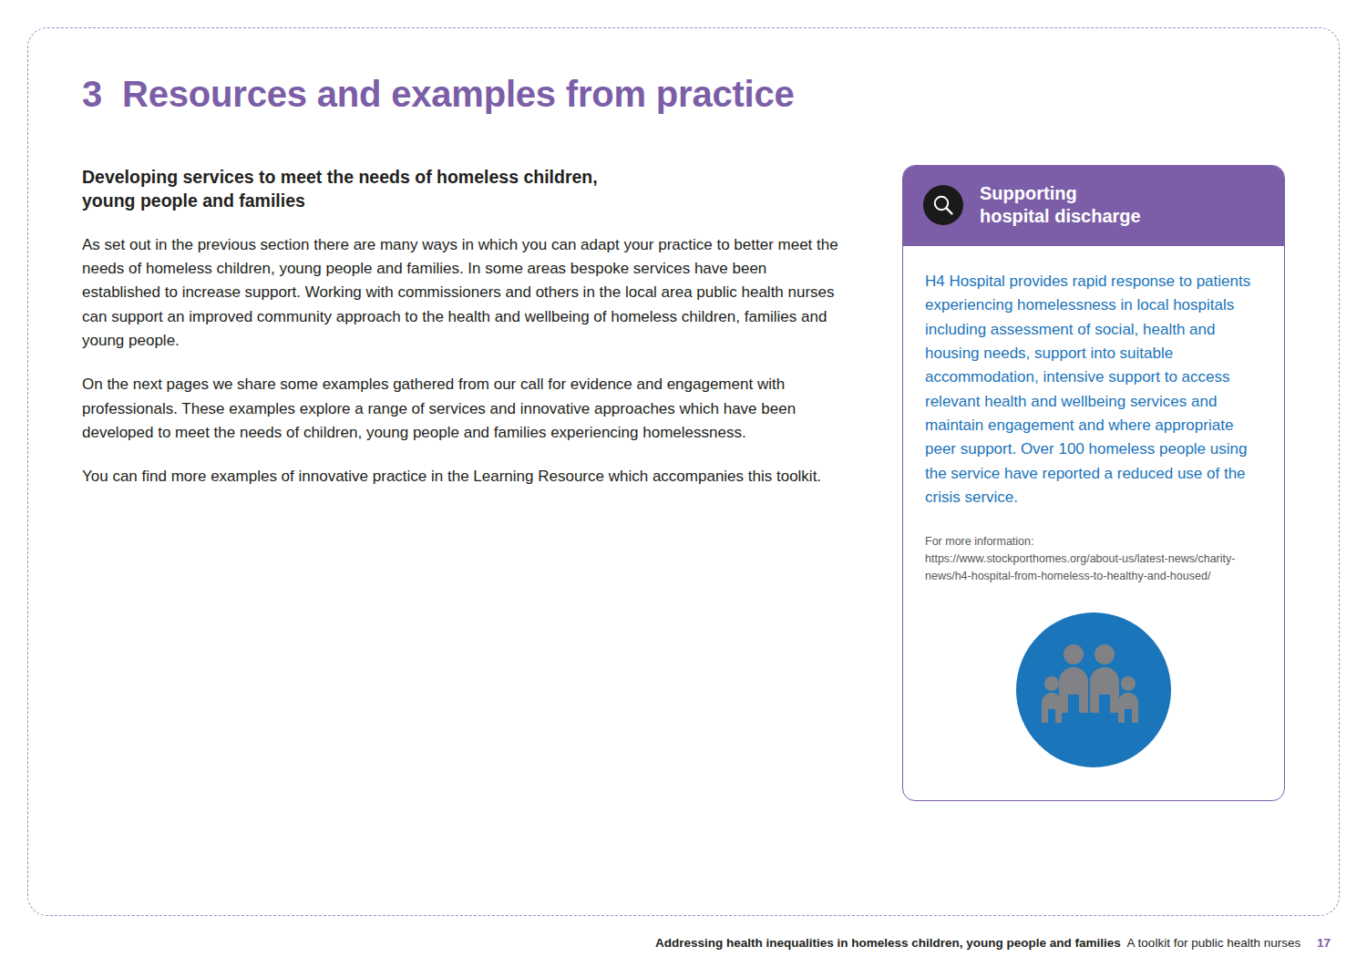3 Resources and examples from practice
Developing services to meet the needs of homeless children,
young people and families
As set out in the previous section there are many ways in which you can adapt your practice to better meet the needs of homeless children, young people and families. In some areas bespoke services have been established to increase support. Working with commissioners and others in the local area public health nurses can support an improved community approach to the health and wellbeing of homeless children, families and young people.
On the next pages we share some examples gathered from our call for evidence and engagement with professionals. These examples explore a range of services and innovative approaches which have been developed to meet the needs of children, young people and families experiencing homelessness.
You can find more examples of innovative practice in the Learning Resource which accompanies this toolkit.
Supporting
hospital discharge
H4 Hospital provides rapid response to patients experiencing homelessness in local hospitals including assessment of social, health and housing needs, support into suitable accommodation, intensive support to access relevant health and wellbeing services and maintain engagement and where appropriate peer support. Over 100 homeless people using the service have reported a reduced use of the crisis service.
For more information:
https://www.stockporthomes.org/about-us/latest-news/charity-news/h4-hospital-from-homeless-to-healthy-and-housed/
Addressing health inequalities in homeless children, young people and families A toolkit for public health nurses 17